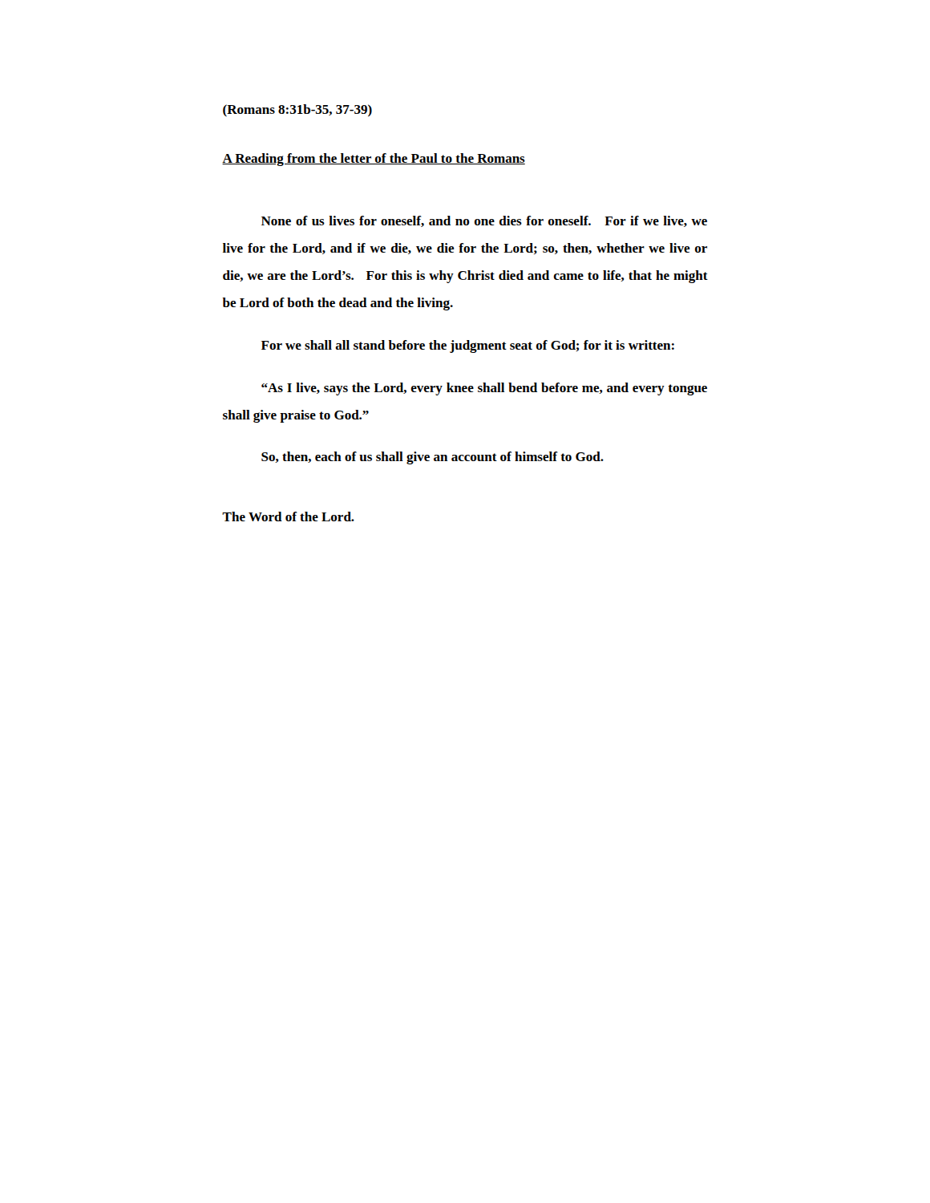(Romans 8:31b-35, 37-39)
A Reading from the letter of the Paul to the Romans
None of us lives for oneself, and no one dies for oneself. For if we live, we live for the Lord, and if we die, we die for the Lord; so, then, whether we live or die, we are the Lord’s. For this is why Christ died and came to life, that he might be Lord of both the dead and the living.
For we shall all stand before the judgment seat of God; for it is written:
“As I live, says the Lord, every knee shall bend before me, and every tongue shall give praise to God.”
So, then, each of us shall give an account of himself to God.
The Word of the Lord.